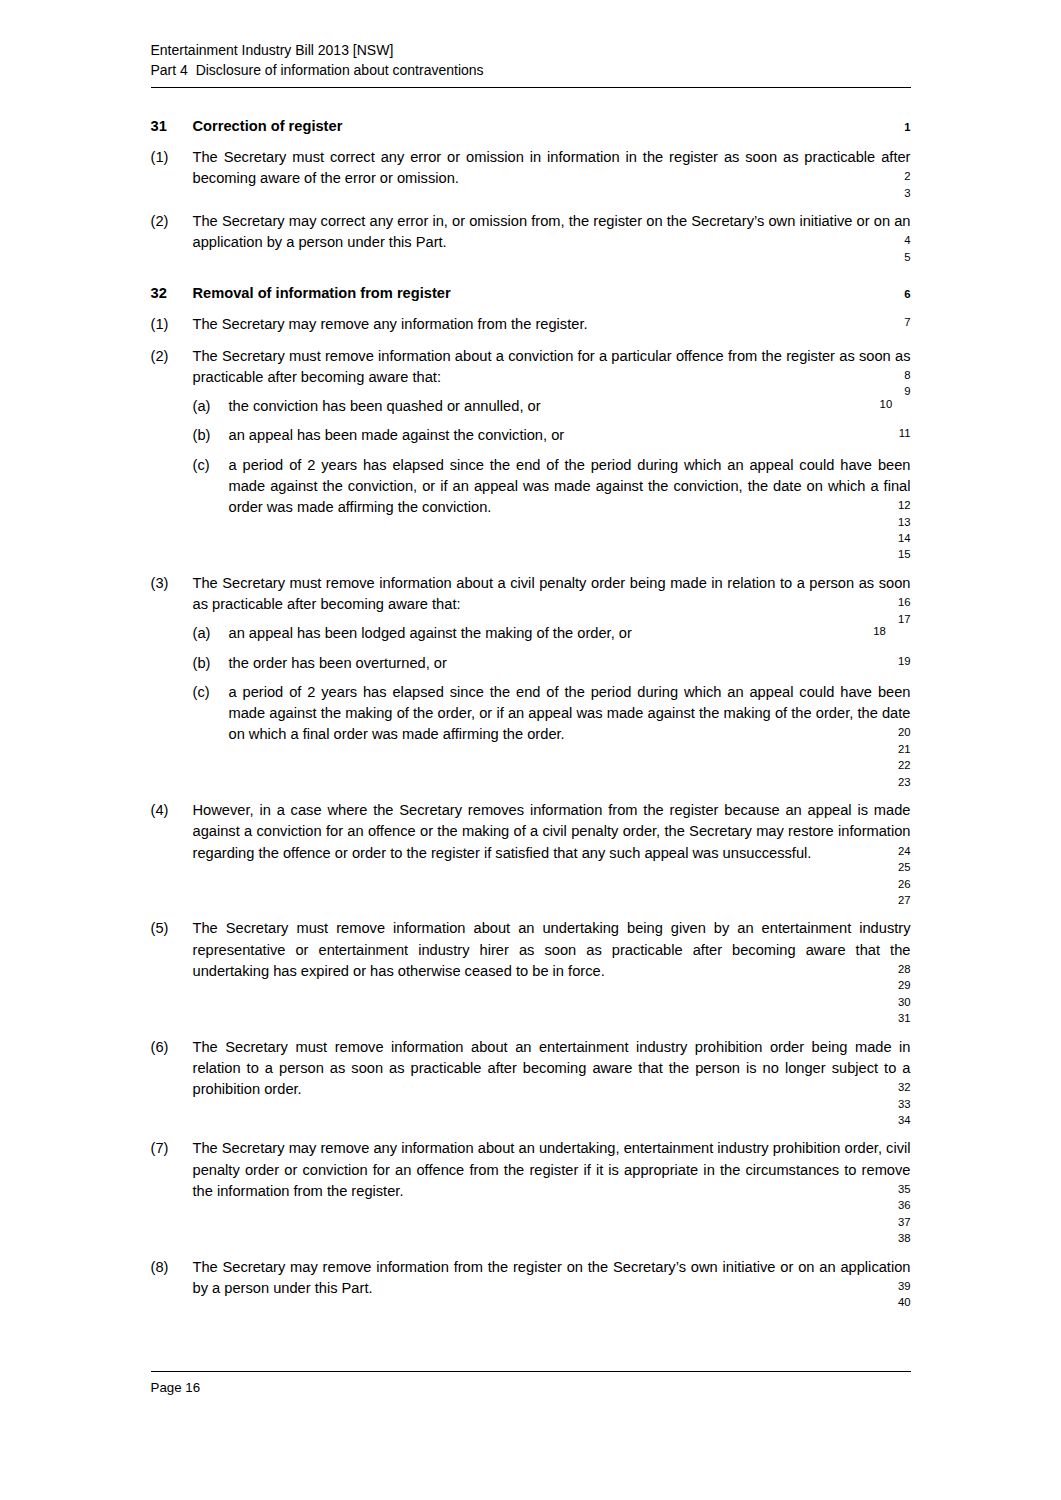Entertainment Industry Bill 2013 [NSW]
Part 4 Disclosure of information about contraventions
31 Correction of register 1
(1) The Secretary must correct any error or omission in information in the register as soon as practicable after becoming aware of the error or omission. 2
3
(2) The Secretary may correct any error in, or omission from, the register on the Secretary’s own initiative or on an application by a person under this Part. 4
5
32 Removal of information from register 6
(1) The Secretary may remove any information from the register. 7
(2) The Secretary must remove information about a conviction for a particular offence from the register as soon as practicable after becoming aware that: 8
9
(a) the conviction has been quashed or annulled, or 10
(b) an appeal has been made against the conviction, or 11
(c) a period of 2 years has elapsed since the end of the period during which an appeal could have been made against the conviction, or if an appeal was made against the conviction, the date on which a final order was made affirming the conviction. 12
13
14
15
(3) The Secretary must remove information about a civil penalty order being made in relation to a person as soon as practicable after becoming aware that: 16
17
(a) an appeal has been lodged against the making of the order, or 18
(b) the order has been overturned, or 19
(c) a period of 2 years has elapsed since the end of the period during which an appeal could have been made against the making of the order, or if an appeal was made against the making of the order, the date on which a final order was made affirming the order. 20
21
22
23
(4) However, in a case where the Secretary removes information from the register because an appeal is made against a conviction for an offence or the making of a civil penalty order, the Secretary may restore information regarding the offence or order to the register if satisfied that any such appeal was unsuccessful. 24
25
26
27
(5) The Secretary must remove information about an undertaking being given by an entertainment industry representative or entertainment industry hirer as soon as practicable after becoming aware that the undertaking has expired or has otherwise ceased to be in force. 28
29
30
31
(6) The Secretary must remove information about an entertainment industry prohibition order being made in relation to a person as soon as practicable after becoming aware that the person is no longer subject to a prohibition order. 32
33
34
(7) The Secretary may remove any information about an undertaking, entertainment industry prohibition order, civil penalty order or conviction for an offence from the register if it is appropriate in the circumstances to remove the information from the register. 35
36
37
38
(8) The Secretary may remove information from the register on the Secretary’s own initiative or on an application by a person under this Part. 39
40
Page 16